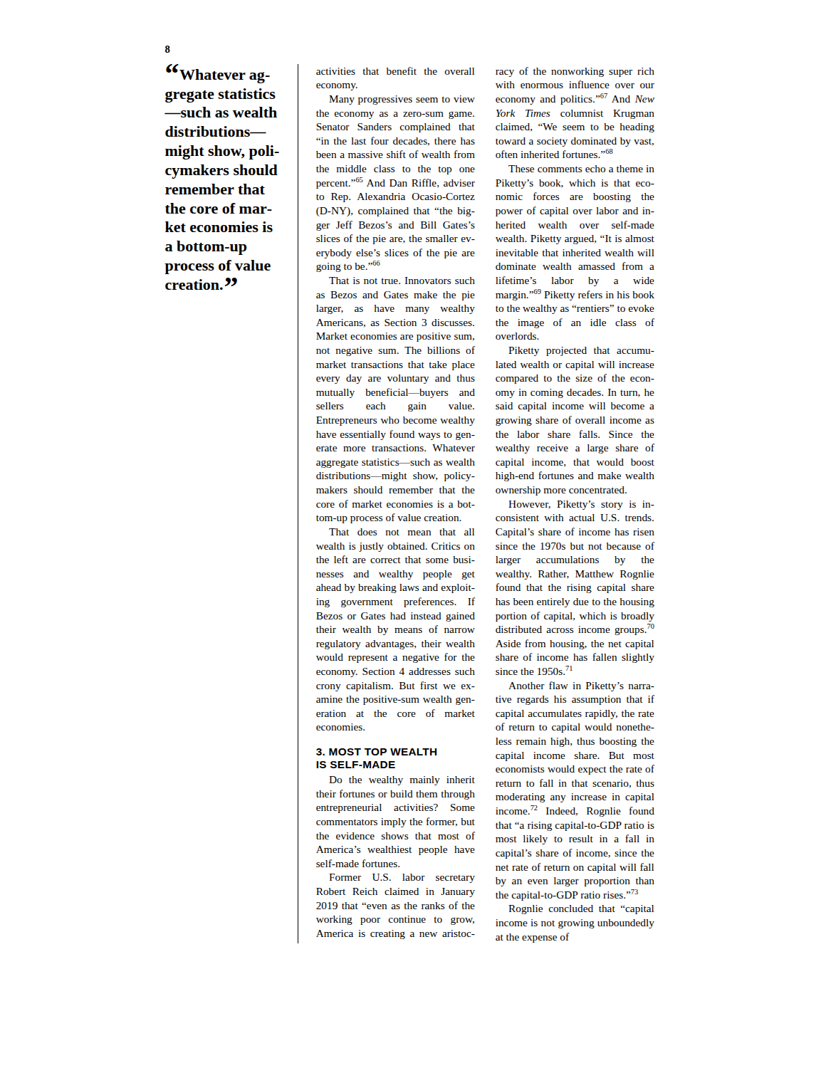8
“Whatever aggregate statistics—such as wealth distributions—might show, policymakers should remember that the core of market economies is a bottom-up process of value creation.”
activities that benefit the overall economy.
Many progressives seem to view the economy as a zero-sum game. Senator Sanders complained that “in the last four decades, there has been a massive shift of wealth from the middle class to the top one percent.”65 And Dan Riffle, adviser to Rep. Alexandria Ocasio-Cortez (D-NY), complained that “the bigger Jeff Bezos’s and Bill Gates’s slices of the pie are, the smaller everybody else’s slices of the pie are going to be.”66
That is not true. Innovators such as Bezos and Gates make the pie larger, as have many wealthy Americans, as Section 3 discusses. Market economies are positive sum, not negative sum. The billions of market transactions that take place every day are voluntary and thus mutually beneficial—buyers and sellers each gain value. Entrepreneurs who become wealthy have essentially found ways to generate more transactions. Whatever aggregate statistics—such as wealth distributions—might show, policymakers should remember that the core of market economies is a bottom-up process of value creation.
That does not mean that all wealth is justly obtained. Critics on the left are correct that some businesses and wealthy people get ahead by breaking laws and exploiting government preferences. If Bezos or Gates had instead gained their wealth by means of narrow regulatory advantages, their wealth would represent a negative for the economy. Section 4 addresses such crony capitalism. But first we examine the positive-sum wealth generation at the core of market economies.
3. Most Top Wealth
Is Self-Made
Do the wealthy mainly inherit their fortunes or build them through entrepreneurial activities? Some commentators imply the former, but the evidence shows that most of America’s wealthiest people have self-made fortunes.
Former U.S. labor secretary Robert Reich claimed in January 2019 that “even as the ranks of the working poor continue to grow, America is creating a new aristocracy of the nonworking super rich with enormous influence over our economy and politics.”67 And New York Times columnist Krugman claimed, “We seem to be heading toward a society dominated by vast, often inherited fortunes.”68
These comments echo a theme in Piketty’s book, which is that economic forces are boosting the power of capital over labor and inherited wealth over self-made wealth. Piketty argued, “It is almost inevitable that inherited wealth will dominate wealth amassed from a lifetime’s labor by a wide margin.”69 Piketty refers in his book to the wealthy as “rentiers” to evoke the image of an idle class of overlords.
Piketty projected that accumulated wealth or capital will increase compared to the size of the economy in coming decades. In turn, he said capital income will become a growing share of overall income as the labor share falls. Since the wealthy receive a large share of capital income, that would boost high-end fortunes and make wealth ownership more concentrated.
However, Piketty’s story is inconsistent with actual U.S. trends. Capital’s share of income has risen since the 1970s but not because of larger accumulations by the wealthy. Rather, Matthew Rognlie found that the rising capital share has been entirely due to the housing portion of capital, which is broadly distributed across income groups.70 Aside from housing, the net capital share of income has fallen slightly since the 1950s.71
Another flaw in Piketty’s narrative regards his assumption that if capital accumulates rapidly, the rate of return to capital would nonetheless remain high, thus boosting the capital income share. But most economists would expect the rate of return to fall in that scenario, thus moderating any increase in capital income.72 Indeed, Rognlie found that “a rising capital-to-GDP ratio is most likely to result in a fall in capital’s share of income, since the net rate of return on capital will fall by an even larger proportion than the capital-to-GDP ratio rises.”73
Rognlie concluded that “capital income is not growing unboundedly at the expense of